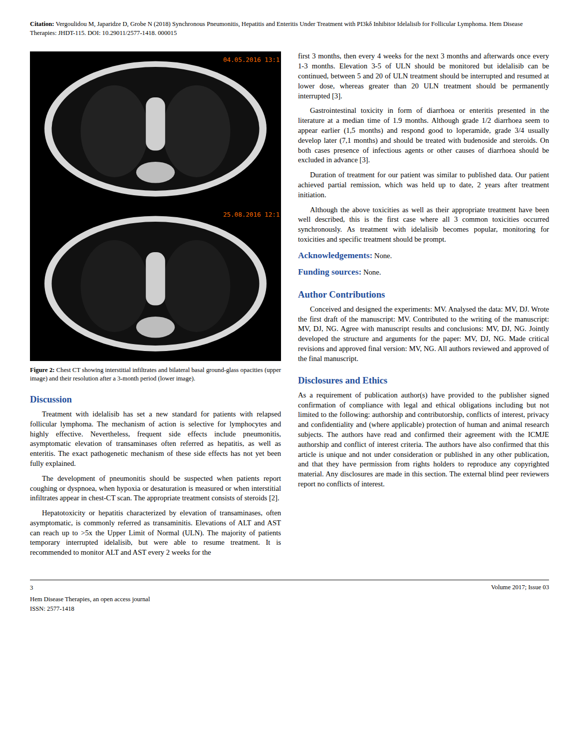Citation: Vergoulidou M, Japaridze D, Grobe N (2018) Synchronous Pneumonitis, Hepatitis and Enteritis Under Treatment with PI3kδ Inhibitor Idelalisib for Follicular Lymphoma. Hem Disease Therapies: JHDT-115. DOI: 10.29011/2577-1418. 000015
Figure 2: Chest CT showing interstitial infiltrates and bilateral basal ground-glass opacities (upper image) and their resolution after a 3-month period (lower image).
Discussion
Treatment with idelalisib has set a new standard for patients with relapsed follicular lymphoma. The mechanism of action is selective for lymphocytes and highly effective. Nevertheless, frequent side effects include pneumonitis, asymptomatic elevation of transaminases often referred as hepatitis, as well as enteritis. The exact pathogenetic mechanism of these side effects has not yet been fully explained.
The development of pneumonitis should be suspected when patients report coughing or dyspnoea, when hypoxia or desaturation is measured or when interstitial infiltrates appear in chest-CT scan. The appropriate treatment consists of steroids [2].
Hepatotoxicity or hepatitis characterized by elevation of transaminases, often asymptomatic, is commonly referred as transaminitis. Elevations of ALT and AST can reach up to >5x the Upper Limit of Normal (ULN). The majority of patients temporary interrupted idelalisib, but were able to resume treatment. It is recommended to monitor ALT and AST every 2 weeks for the
first 3 months, then every 4 weeks for the next 3 months and afterwards once every 1-3 months. Elevation 3-5 of ULN should be monitored but idelalisib can be continued, between 5 and 20 of ULN treatment should be interrupted and resumed at lower dose, whereas greater than 20 ULN treatment should be permanently interrupted [3].
Gastrointestinal toxicity in form of diarrhoea or enteritis presented in the literature at a median time of 1.9 months. Although grade 1/2 diarrhoea seem to appear earlier (1,5 months) and respond good to loperamide, grade 3/4 usually develop later (7,1 months) and should be treated with budenoside and steroids. On both cases presence of infectious agents or other causes of diarrhoea should be excluded in advance [3].
Duration of treatment for our patient was similar to published data. Our patient achieved partial remission, which was held up to date, 2 years after treatment initiation.
Although the above toxicities as well as their appropriate treatment have been well described, this is the first case where all 3 common toxicities occurred synchronously. As treatment with idelalisib becomes popular, monitoring for toxicities and specific treatment should be prompt.
Acknowledgements:
None.
Funding sources:
None.
Author Contributions
Conceived and designed the experiments: MV. Analysed the data: MV, DJ. Wrote the first draft of the manuscript: MV. Contributed to the writing of the manuscript: MV, DJ, NG. Agree with manuscript results and conclusions: MV, DJ, NG. Jointly developed the structure and arguments for the paper: MV, DJ, NG. Made critical revisions and approved final version: MV, NG. All authors reviewed and approved of the final manuscript.
Disclosures and Ethics
As a requirement of publication author(s) have provided to the publisher signed confirmation of compliance with legal and ethical obligations including but not limited to the following: authorship and contributorship, conflicts of interest, privacy and confidentiality and (where applicable) protection of human and animal research subjects. The authors have read and confirmed their agreement with the ICMJE authorship and conflict of interest criteria. The authors have also confirmed that this article is unique and not under consideration or published in any other publication, and that they have permission from rights holders to reproduce any copyrighted material. Any disclosures are made in this section. The external blind peer reviewers report no conflicts of interest.
3 Hem Disease Therapies, an open access journal
ISSN: 2577-1418
Volume 2017; Issue 03